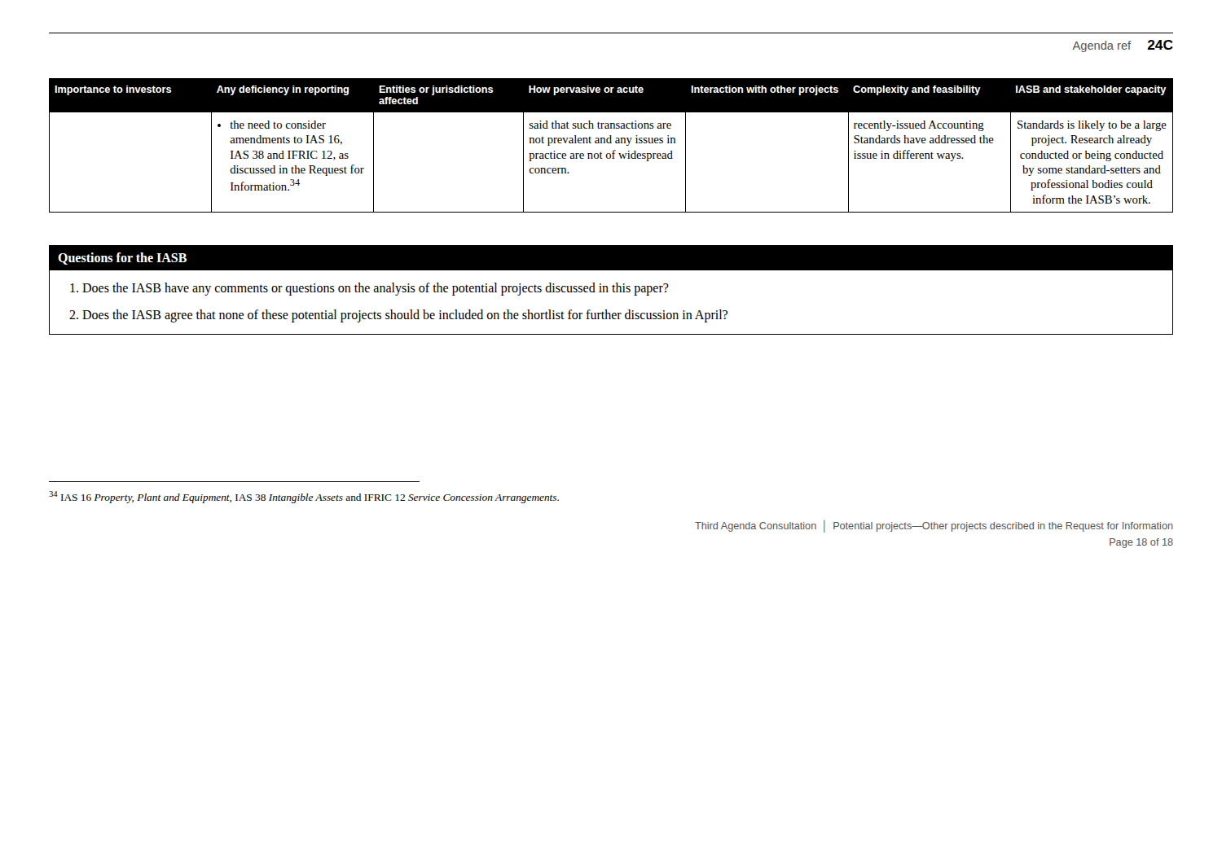Agenda ref 24C
| Importance to investors | Any deficiency in reporting | Entities or jurisdictions affected | How pervasive or acute | Interaction with other projects | Complexity and feasibility | IASB and stakeholder capacity |
| --- | --- | --- | --- | --- | --- | --- |
| | the need to consider amendments to IAS 16, IAS 38 and IFRIC 12, as discussed in the Request for Information. 34 | | said that such transactions are not prevalent and any issues in practice are not of widespread concern. | | recently-issued Accounting Standards have addressed the issue in different ways. | Standards is likely to be a large project. Research already conducted or being conducted by some standard-setters and professional bodies could inform the IASB’s work. |
Questions for the IASB
Does the IASB have any comments or questions on the analysis of the potential projects discussed in this paper?
Does the IASB agree that none of these potential projects should be included on the shortlist for further discussion in April?
34 IAS 16 Property, Plant and Equipment, IAS 38 Intangible Assets and IFRIC 12 Service Concession Arrangements.
Third Agenda Consultation│Potential projects—Other projects described in the Request for Information
Page 18 of 18